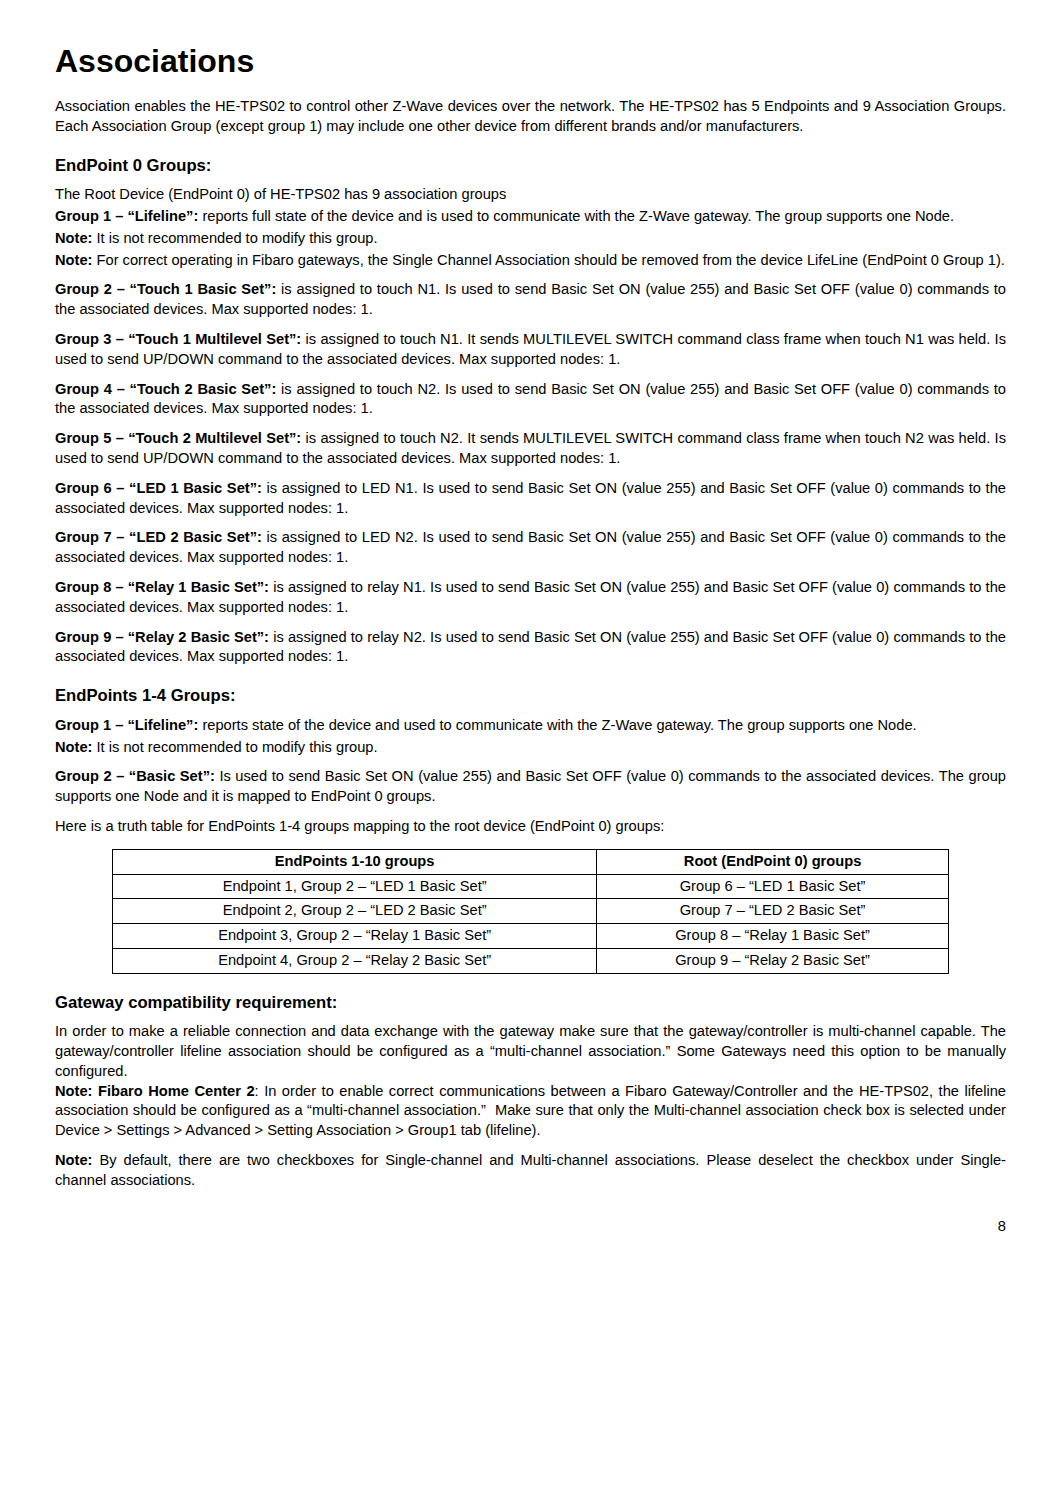Associations
Association enables the HE-TPS02 to control other Z-Wave devices over the network. The HE-TPS02 has 5 Endpoints and 9 Association Groups. Each Association Group (except group 1) may include one other device from different brands and/or manufacturers.
EndPoint 0 Groups:
The Root Device (EndPoint 0) of HE-TPS02 has 9 association groups
Group 1 – “Lifeline”: reports full state of the device and is used to communicate with the Z-Wave gateway. The group supports one Node.
Note: It is not recommended to modify this group.
Note: For correct operating in Fibaro gateways, the Single Channel Association should be removed from the device LifeLine (EndPoint 0 Group 1).
Group 2 – “Touch 1 Basic Set”: is assigned to touch N1. Is used to send Basic Set ON (value 255) and Basic Set OFF (value 0) commands to the associated devices. Max supported nodes: 1.
Group 3 – “Touch 1 Multilevel Set”: is assigned to touch N1. It sends MULTILEVEL SWITCH command class frame when touch N1 was held. Is used to send UP/DOWN command to the associated devices. Max supported nodes: 1.
Group 4 – “Touch 2 Basic Set”: is assigned to touch N2. Is used to send Basic Set ON (value 255) and Basic Set OFF (value 0) commands to the associated devices. Max supported nodes: 1.
Group 5 – “Touch 2 Multilevel Set”: is assigned to touch N2. It sends MULTILEVEL SWITCH command class frame when touch N2 was held. Is used to send UP/DOWN command to the associated devices. Max supported nodes: 1.
Group 6 – “LED 1 Basic Set”: is assigned to LED N1. Is used to send Basic Set ON (value 255) and Basic Set OFF (value 0) commands to the associated devices. Max supported nodes: 1.
Group 7 – “LED 2 Basic Set”: is assigned to LED N2. Is used to send Basic Set ON (value 255) and Basic Set OFF (value 0) commands to the associated devices. Max supported nodes: 1.
Group 8 – “Relay 1 Basic Set”: is assigned to relay N1. Is used to send Basic Set ON (value 255) and Basic Set OFF (value 0) commands to the associated devices. Max supported nodes: 1.
Group 9 – “Relay 2 Basic Set”: is assigned to relay N2. Is used to send Basic Set ON (value 255) and Basic Set OFF (value 0) commands to the associated devices. Max supported nodes: 1.
EndPoints 1-4 Groups:
Group 1 – “Lifeline”: reports state of the device and used to communicate with the Z-Wave gateway. The group supports one Node.
Note: It is not recommended to modify this group.
Group 2 – “Basic Set”: Is used to send Basic Set ON (value 255) and Basic Set OFF (value 0) commands to the associated devices. The group supports one Node and it is mapped to EndPoint 0 groups.
Here is a truth table for EndPoints 1-4 groups mapping to the root device (EndPoint 0) groups:
| EndPoints 1-10 groups | Root (EndPoint 0) groups |
| --- | --- |
| Endpoint 1, Group 2 – “LED 1 Basic Set” | Group 6 – “LED 1 Basic Set” |
| Endpoint 2, Group 2 – “LED 2 Basic Set” | Group 7 – “LED 2 Basic Set” |
| Endpoint 3, Group 2 – “Relay 1 Basic Set” | Group 8 – “Relay 1 Basic Set” |
| Endpoint 4, Group 2 – “Relay 2 Basic Set” | Group 9 – “Relay 2 Basic Set” |
Gateway compatibility requirement:
In order to make a reliable connection and data exchange with the gateway make sure that the gateway/controller is multi-channel capable. The gateway/controller lifeline association should be configured as a “multi-channel association.” Some Gateways need this option to be manually configured.
Note: Fibaro Home Center 2: In order to enable correct communications between a Fibaro Gateway/Controller and the HE-TPS02, the lifeline association should be configured as a “multi-channel association.” Make sure that only the Multi-channel association check box is selected under Device > Settings > Advanced > Setting Association > Group1 tab (lifeline).
Note: By default, there are two checkboxes for Single-channel and Multi-channel associations. Please deselect the checkbox under Single-channel associations.
8